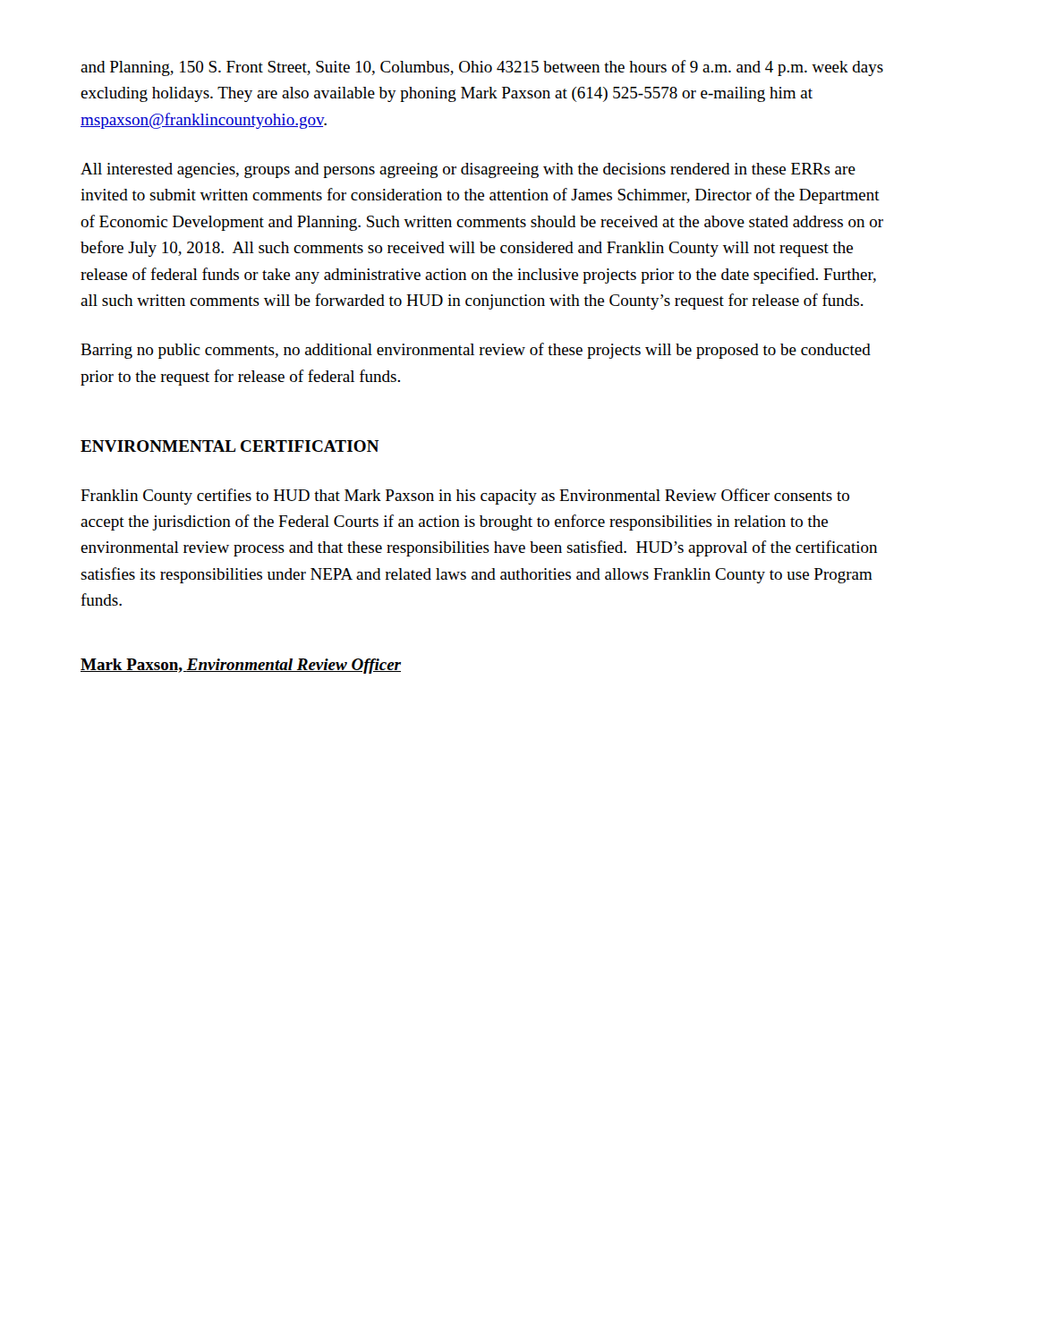and Planning, 150 S. Front Street, Suite 10, Columbus, Ohio 43215 between the hours of 9 a.m. and 4 p.m. week days excluding holidays. They are also available by phoning Mark Paxson at (614) 525-5578 or e-mailing him at mspaxson@franklincountyohio.gov.
All interested agencies, groups and persons agreeing or disagreeing with the decisions rendered in these ERRs are invited to submit written comments for consideration to the attention of James Schimmer, Director of the Department of Economic Development and Planning. Such written comments should be received at the above stated address on or before July 10, 2018. All such comments so received will be considered and Franklin County will not request the release of federal funds or take any administrative action on the inclusive projects prior to the date specified. Further, all such written comments will be forwarded to HUD in conjunction with the County’s request for release of funds.
Barring no public comments, no additional environmental review of these projects will be proposed to be conducted prior to the request for release of federal funds.
ENVIRONMENTAL CERTIFICATION
Franklin County certifies to HUD that Mark Paxson in his capacity as Environmental Review Officer consents to accept the jurisdiction of the Federal Courts if an action is brought to enforce responsibilities in relation to the environmental review process and that these responsibilities have been satisfied. HUD’s approval of the certification satisfies its responsibilities under NEPA and related laws and authorities and allows Franklin County to use Program funds.
Mark Paxson, Environmental Review Officer